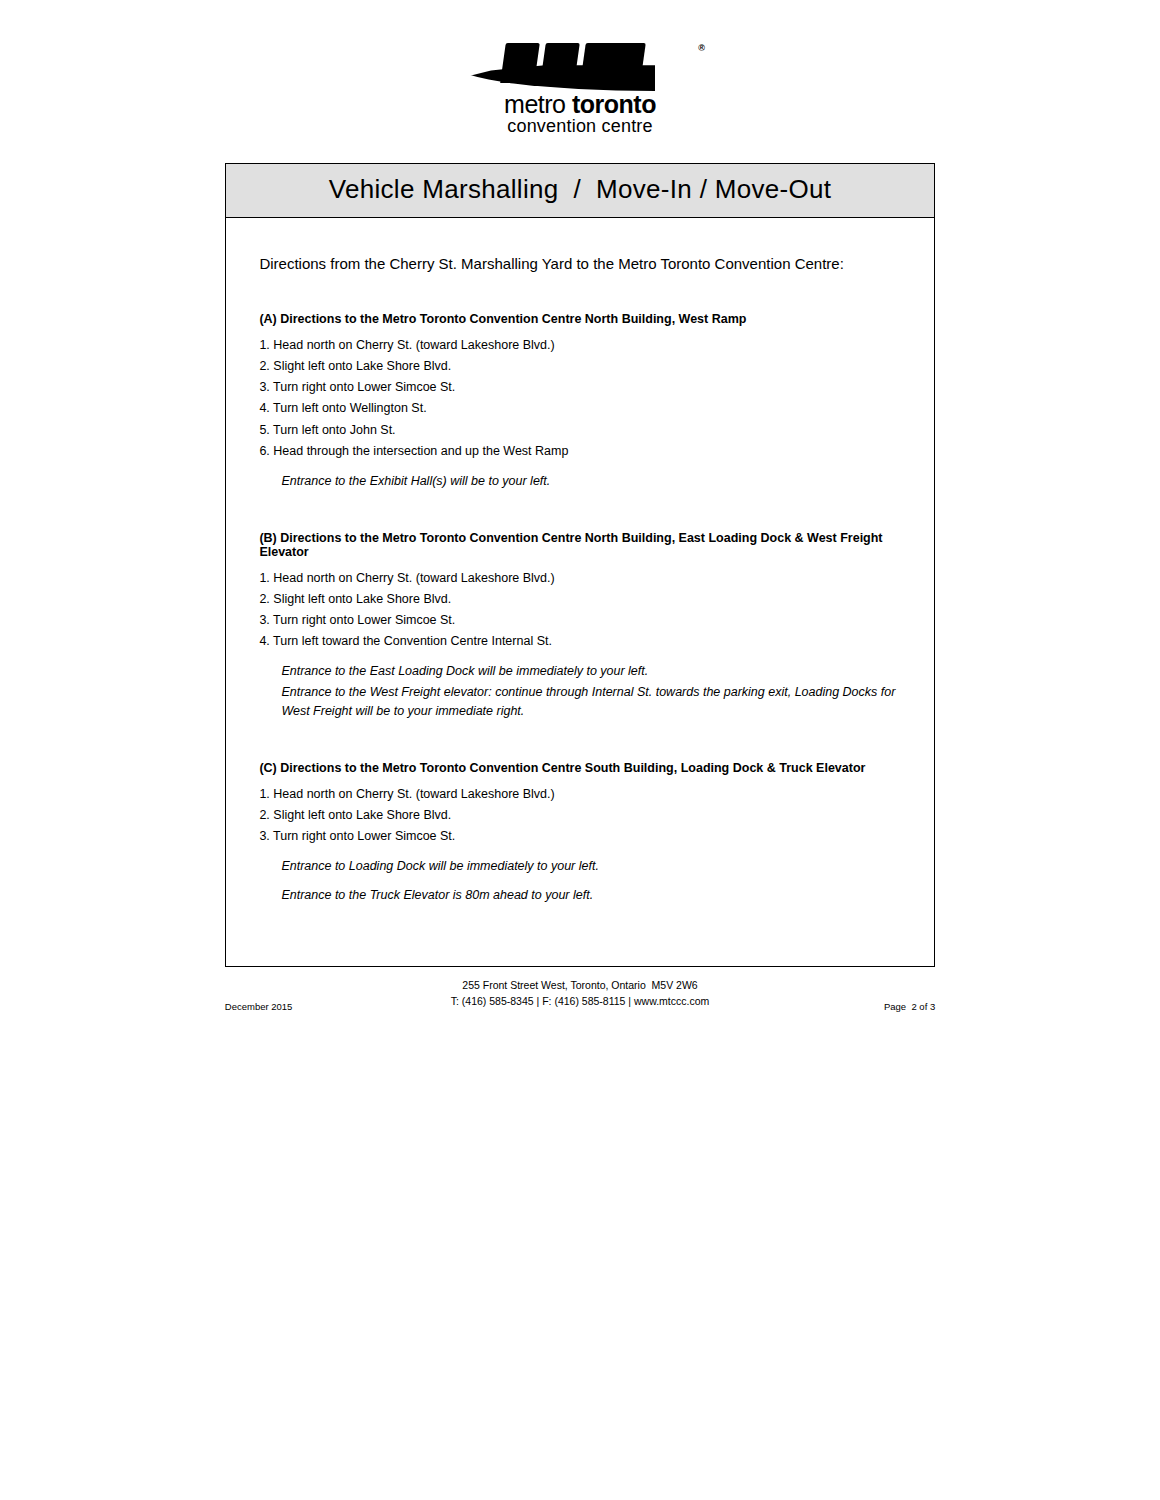®
metro toronto
convention centre
Vehicle Marshalling / Move-In / Move-Out
Directions from the Cherry St. Marshalling Yard to the Metro Toronto Convention Centre:
(A) Directions to the Metro Toronto Convention Centre North Building, West Ramp
1. Head north on Cherry St. (toward Lakeshore Blvd.)
2. Slight left onto Lake Shore Blvd.
3. Turn right onto Lower Simcoe St.
4. Turn left onto Wellington St.
5. Turn left onto John St.
6. Head through the intersection and up the West Ramp
Entrance to the Exhibit Hall(s) will be to your left.
(B) Directions to the Metro Toronto Convention Centre North Building, East Loading Dock & West Freight Elevator
1. Head north on Cherry St. (toward Lakeshore Blvd.)
2. Slight left onto Lake Shore Blvd.
3. Turn right onto Lower Simcoe St.
4. Turn left toward the Convention Centre Internal St.
Entrance to the East Loading Dock will be immediately to your left.
Entrance to the West Freight elevator: continue through Internal St. towards the parking exit, Loading Docks for West Freight will be to your immediate right.
(C) Directions to the Metro Toronto Convention Centre South Building, Loading Dock & Truck Elevator
1. Head north on Cherry St. (toward Lakeshore Blvd.)
2. Slight left onto Lake Shore Blvd.
3. Turn right onto Lower Simcoe St.
Entrance to Loading Dock will be immediately to your left.
Entrance to the Truck Elevator is 80m ahead to your left.
255 Front Street West, Toronto, Ontario M5V 2W6
T: (416) 585-8345 | F: (416) 585-8115 | www.mtccc.com
December 2015
Page 2 of 3